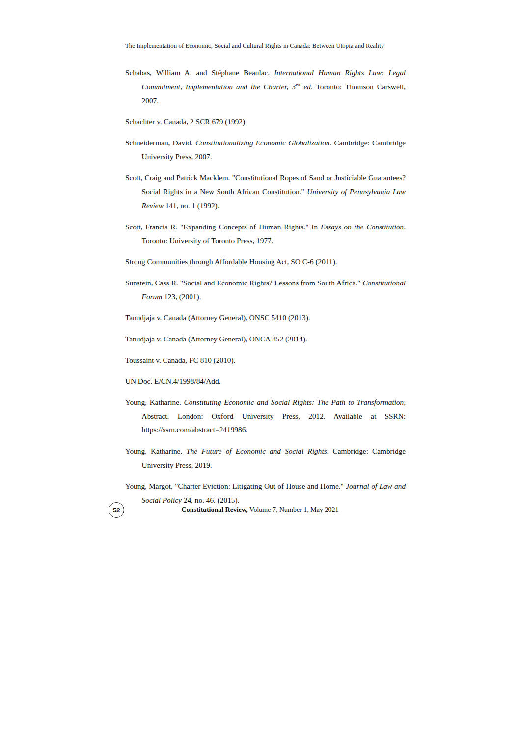The Implementation of Economic, Social and Cultural Rights in Canada: Between Utopia and Reality
Schabas, William A. and Stéphane Beaulac. International Human Rights Law: Legal Commitment, Implementation and the Charter, 3rd ed. Toronto: Thomson Carswell, 2007.
Schachter v. Canada, 2 SCR 679 (1992).
Schneiderman, David. Constitutionalizing Economic Globalization. Cambridge: Cambridge University Press, 2007.
Scott, Craig and Patrick Macklem. "Constitutional Ropes of Sand or Justiciable Guarantees? Social Rights in a New South African Constitution." University of Pennsylvania Law Review 141, no. 1 (1992).
Scott, Francis R. "Expanding Concepts of Human Rights." In Essays on the Constitution. Toronto: University of Toronto Press, 1977.
Strong Communities through Affordable Housing Act, SO C-6 (2011).
Sunstein, Cass R. "Social and Economic Rights? Lessons from South Africa." Constitutional Forum 123, (2001).
Tanudjaja v. Canada (Attorney General), ONSC 5410 (2013).
Tanudjaja v. Canada (Attorney General), ONCA 852 (2014).
Toussaint v. Canada, FC 810 (2010).
UN Doc. E/CN.4/1998/84/Add.
Young, Katharine. Constituting Economic and Social Rights: The Path to Transformation, Abstract. London: Oxford University Press, 2012. Available at SSRN: https://ssrn.com/abstract=2419986.
Young, Katharine. The Future of Economic and Social Rights. Cambridge: Cambridge University Press, 2019.
Young, Margot. "Charter Eviction: Litigating Out of House and Home." Journal of Law and Social Policy 24, no. 46. (2015).
52
Constitutional Review, Volume 7, Number 1, May 2021